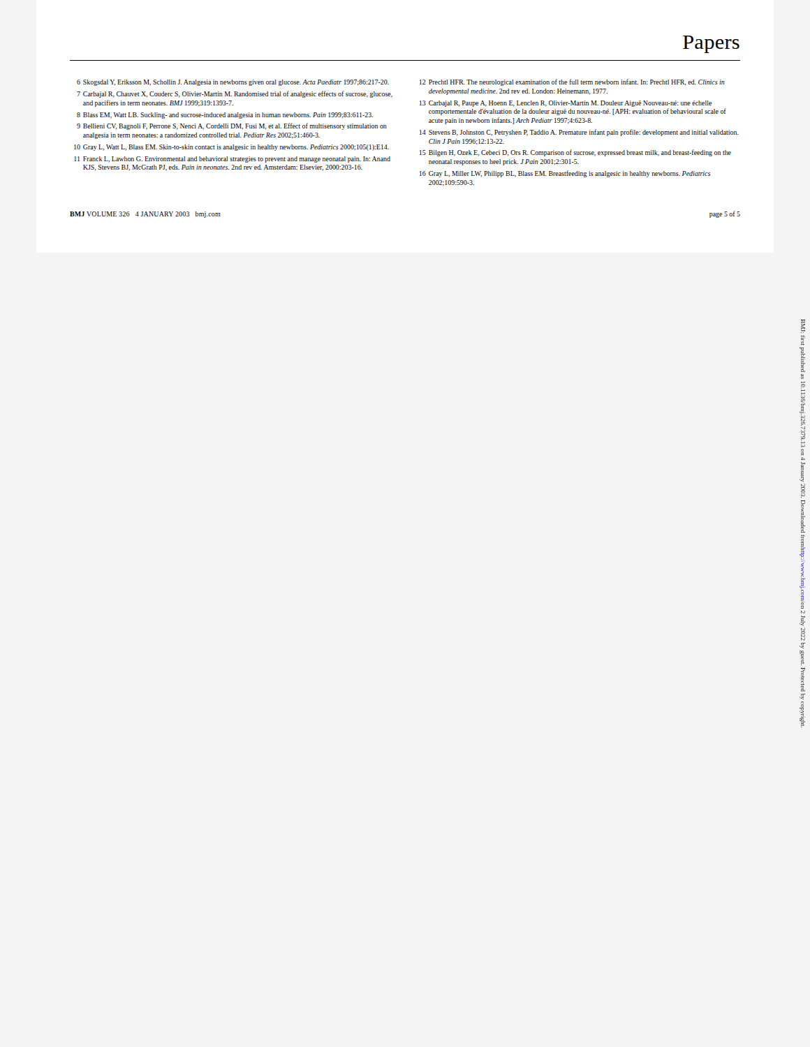Papers
6 Skogsdal Y, Eriksson M, Schollin J. Analgesia in newborns given oral glucose. Acta Paediatr 1997;86:217-20.
7 Carbajal R, Chauvet X, Couderc S, Olivier-Martin M. Randomised trial of analgesic effects of sucrose, glucose, and pacifiers in term neonates. BMJ 1999;319:1393-7.
8 Blass EM, Watt LB. Suckling- and sucrose-induced analgesia in human newborns. Pain 1999;83:611-23.
9 Bellieni CV, Bagnoli F, Perrone S, Nenci A, Cordelli DM, Fusi M, et al. Effect of multisensory stimulation on analgesia in term neonates: a randomized controlled trial. Pediatr Res 2002;51:460-3.
10 Gray L, Watt L, Blass EM. Skin-to-skin contact is analgesic in healthy newborns. Pediatrics 2000;105(1):E14.
11 Franck L, Lawhon G. Environmental and behavioral strategies to prevent and manage neonatal pain. In: Anand KJS, Stevens BJ, McGrath PJ, eds. Pain in neonates. 2nd rev ed. Amsterdam: Elsevier, 2000:203-16.
12 Prechtl HFR. The neurological examination of the full term newborn infant. In: Prechtl HFR, ed. Clinics in developmental medicine. 2nd rev ed. London: Heinemann, 1977.
13 Carbajal R, Paupe A, Hoenn E, Lenclen R, Olivier-Martin M. Douleur Aiguë Nouveau-né: une échelle comportementale d'évaluation de la douleur aiguë du nouveau-né. [APH: evaluation of behavioural scale of acute pain in newborn infants.] Arch Pediatr 1997;4:623-8.
14 Stevens B, Johnston C, Petryshen P, Taddio A. Premature infant pain profile: development and initial validation. Clin J Pain 1996;12:13-22.
15 Bilgen H, Ozek E, Cebeci D, Ors R. Comparison of sucrose, expressed breast milk, and breast-feeding on the neonatal responses to heel prick. J Pain 2001;2:301-5.
16 Gray L, Miller LW, Philipp BL, Blass EM. Breastfeeding is analgesic in healthy newborns. Pediatrics 2002;109:590-3.
BMJ VOLUME 326 4 JANUARY 2003 bmj.com
page 5 of 5
BMJ: first published as 10.1136/bmj.326.7379.13 on 4 January 2003. Downloaded from http://www.bmj.com/ on 2 July 2022 by guest. Protected by copyright.